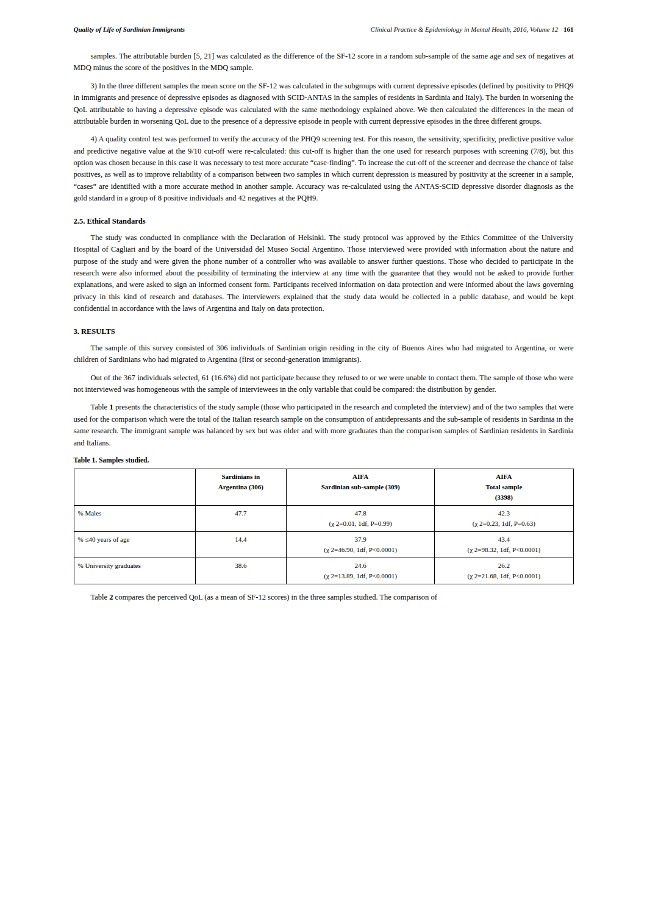Quality of Life of Sardinian Immigrants
Clinical Practice & Epidemiology in Mental Health, 2016, Volume 12 161
samples. The attributable burden [5, 21] was calculated as the difference of the SF-12 score in a random sub-sample of the same age and sex of negatives at MDQ minus the score of the positives in the MDQ sample.
3) In the three different samples the mean score on the SF-12 was calculated in the subgroups with current depressive episodes (defined by positivity to PHQ9 in immigrants and presence of depressive episodes as diagnosed with SCID-ANTAS in the samples of residents in Sardinia and Italy). The burden in worsening the QoL attributable to having a depressive episode was calculated with the same methodology explained above. We then calculated the differences in the mean of attributable burden in worsening QoL due to the presence of a depressive episode in people with current depressive episodes in the three different groups.
4) A quality control test was performed to verify the accuracy of the PHQ9 screening test. For this reason, the sensitivity, specificity, predictive positive value and predictive negative value at the 9/10 cut-off were re-calculated: this cut-off is higher than the one used for research purposes with screening (7/8), but this option was chosen because in this case it was necessary to test more accurate “case-finding”. To increase the cut-off of the screener and decrease the chance of false positives, as well as to improve reliability of a comparison between two samples in which current depression is measured by positivity at the screener in a sample, “cases” are identified with a more accurate method in another sample. Accuracy was re-calculated using the ANTAS-SCID depressive disorder diagnosis as the gold standard in a group of 8 positive individuals and 42 negatives at the PQH9.
2.5. Ethical Standards
The study was conducted in compliance with the Declaration of Helsinki. The study protocol was approved by the Ethics Committee of the University Hospital of Cagliari and by the board of the Universidad del Museo Social Argentino. Those interviewed were provided with information about the nature and purpose of the study and were given the phone number of a controller who was available to answer further questions. Those who decided to participate in the research were also informed about the possibility of terminating the interview at any time with the guarantee that they would not be asked to provide further explanations, and were asked to sign an informed consent form. Participants received information on data protection and were informed about the laws governing privacy in this kind of research and databases. The interviewers explained that the study data would be collected in a public database, and would be kept confidential in accordance with the laws of Argentina and Italy on data protection.
3. RESULTS
The sample of this survey consisted of 306 individuals of Sardinian origin residing in the city of Buenos Aires who had migrated to Argentina, or were children of Sardinians who had migrated to Argentina (first or second-generation immigrants).
Out of the 367 individuals selected, 61 (16.6%) did not participate because they refused to or we were unable to contact them. The sample of those who were not interviewed was homogeneous with the sample of interviewees in the only variable that could be compared: the distribution by gender.
Table 1 presents the characteristics of the study sample (those who participated in the research and completed the interview) and of the two samples that were used for the comparison which were the total of the Italian research sample on the consumption of antidepressants and the sub-sample of residents in Sardinia in the same research. The immigrant sample was balanced by sex but was older and with more graduates than the comparison samples of Sardinian residents in Sardinia and Italians.
Table 1. Samples studied.
| | Sardinians in Argentina (306) | AIFA Sardinian sub-sample (309) | AIFA Total sample (3398) |
| --- | --- | --- | --- |
| % Males | 47.7 | 47.8 (χ 2=0.01, 1df, P=0.99) | 42.3 (χ 2=0.23, 1df, P=0.63) |
| % ≤40 years of age | 14.4 | 37.9 (χ 2=46.90, 1df, P<0.0001) | 43.4 (χ 2=98.32, 1df, P<0.0001) |
| % University graduates | 38.6 | 24.6 (χ 2=13.89, 1df, P<0.0001) | 26.2 (χ 2=21.68, 1df, P<0.0001) |
Table 2 compares the perceived QoL (as a mean of SF-12 scores) in the three samples studied. The comparison of